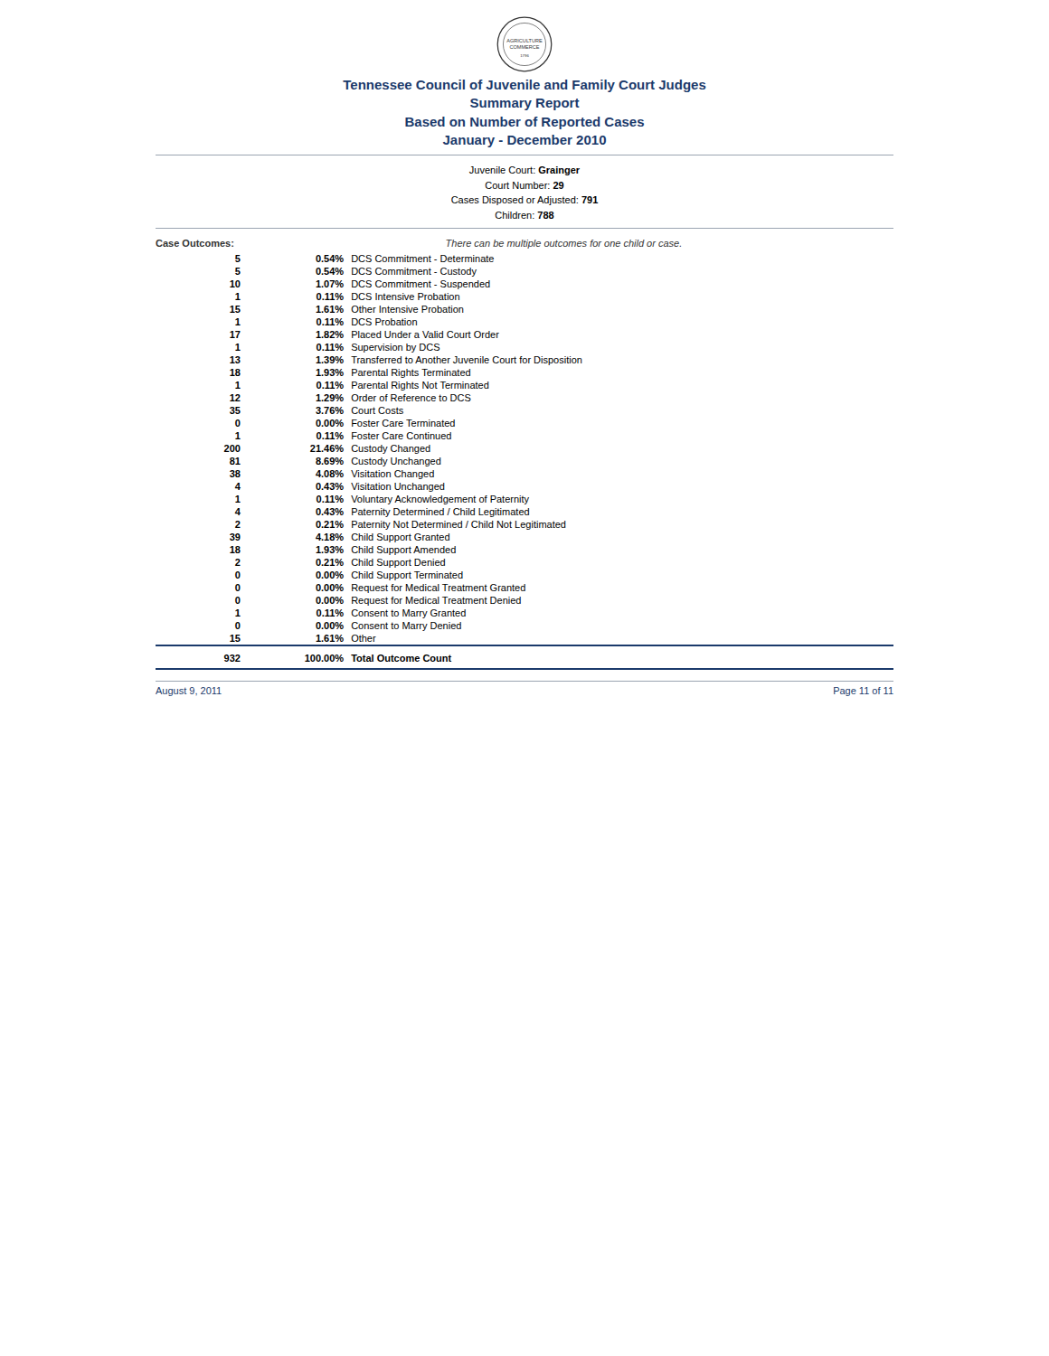Tennessee Council of Juvenile and Family Court Judges Summary Report Based on Number of Reported Cases January - December 2010
Juvenile Court: Grainger
Court Number: 29
Cases Disposed or Adjusted: 791
Children: 788
Case Outcomes: There can be multiple outcomes for one child or case.
| 5 | 0.54% | DCS Commitment - Determinate |
| 5 | 0.54% | DCS Commitment - Custody |
| 10 | 1.07% | DCS Commitment - Suspended |
| 1 | 0.11% | DCS Intensive Probation |
| 15 | 1.61% | Other Intensive Probation |
| 1 | 0.11% | DCS Probation |
| 17 | 1.82% | Placed Under a Valid Court Order |
| 1 | 0.11% | Supervision by DCS |
| 13 | 1.39% | Transferred to Another Juvenile Court for Disposition |
| 18 | 1.93% | Parental Rights Terminated |
| 1 | 0.11% | Parental Rights Not Terminated |
| 12 | 1.29% | Order of Reference to DCS |
| 35 | 3.76% | Court Costs |
| 0 | 0.00% | Foster Care Terminated |
| 1 | 0.11% | Foster Care Continued |
| 200 | 21.46% | Custody Changed |
| 81 | 8.69% | Custody Unchanged |
| 38 | 4.08% | Visitation Changed |
| 4 | 0.43% | Visitation Unchanged |
| 1 | 0.11% | Voluntary Acknowledgement of Paternity |
| 4 | 0.43% | Paternity Determined / Child Legitimated |
| 2 | 0.21% | Paternity Not Determined / Child Not Legitimated |
| 39 | 4.18% | Child Support Granted |
| 18 | 1.93% | Child Support Amended |
| 2 | 0.21% | Child Support Denied |
| 0 | 0.00% | Child Support Terminated |
| 0 | 0.00% | Request for Medical Treatment Granted |
| 0 | 0.00% | Request for Medical Treatment Denied |
| 1 | 0.11% | Consent to Marry Granted |
| 0 | 0.00% | Consent to Marry Denied |
| 15 | 1.61% | Other |
| 932 | 100.00% | Total Outcome Count |
August 9, 2011 Page 11 of 11